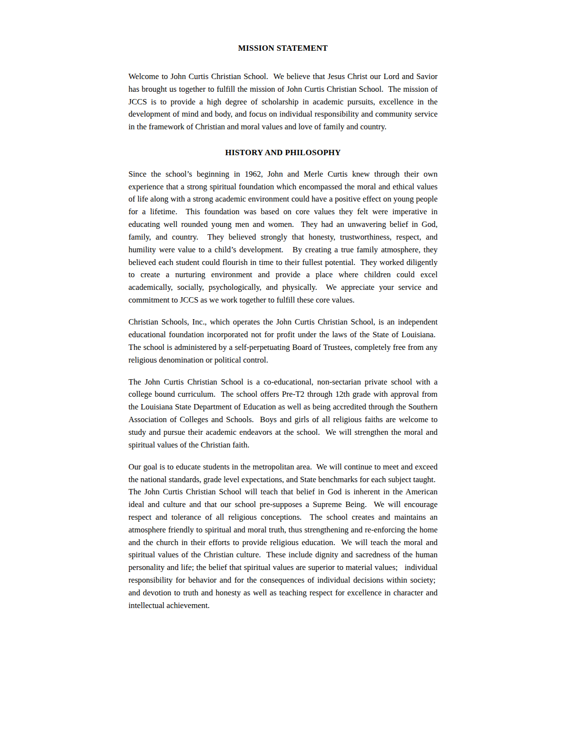MISSION STATEMENT
Welcome to John Curtis Christian School. We believe that Jesus Christ our Lord and Savior has brought us together to fulfill the mission of John Curtis Christian School. The mission of JCCS is to provide a high degree of scholarship in academic pursuits, excellence in the development of mind and body, and focus on individual responsibility and community service in the framework of Christian and moral values and love of family and country.
HISTORY AND PHILOSOPHY
Since the school’s beginning in 1962, John and Merle Curtis knew through their own experience that a strong spiritual foundation which encompassed the moral and ethical values of life along with a strong academic environment could have a positive effect on young people for a lifetime. This foundation was based on core values they felt were imperative in educating well rounded young men and women. They had an unwavering belief in God, family, and country. They believed strongly that honesty, trustworthiness, respect, and humility were value to a child’s development. By creating a true family atmosphere, they believed each student could flourish in time to their fullest potential. They worked diligently to create a nurturing environment and provide a place where children could excel academically, socially, psychologically, and physically. We appreciate your service and commitment to JCCS as we work together to fulfill these core values.
Christian Schools, Inc., which operates the John Curtis Christian School, is an independent educational foundation incorporated not for profit under the laws of the State of Louisiana. The school is administered by a self-perpetuating Board of Trustees, completely free from any religious denomination or political control.
The John Curtis Christian School is a co-educational, non-sectarian private school with a college bound curriculum. The school offers Pre-T2 through 12th grade with approval from the Louisiana State Department of Education as well as being accredited through the Southern Association of Colleges and Schools. Boys and girls of all religious faiths are welcome to study and pursue their academic endeavors at the school. We will strengthen the moral and spiritual values of the Christian faith.
Our goal is to educate students in the metropolitan area. We will continue to meet and exceed the national standards, grade level expectations, and State benchmarks for each subject taught. The John Curtis Christian School will teach that belief in God is inherent in the American ideal and culture and that our school pre-supposes a Supreme Being. We will encourage respect and tolerance of all religious conceptions. The school creates and maintains an atmosphere friendly to spiritual and moral truth, thus strengthening and re-enforcing the home and the church in their efforts to provide religious education. We will teach the moral and spiritual values of the Christian culture. These include dignity and sacredness of the human personality and life; the belief that spiritual values are superior to material values; individual responsibility for behavior and for the consequences of individual decisions within society; and devotion to truth and honesty as well as teaching respect for excellence in character and intellectual achievement.